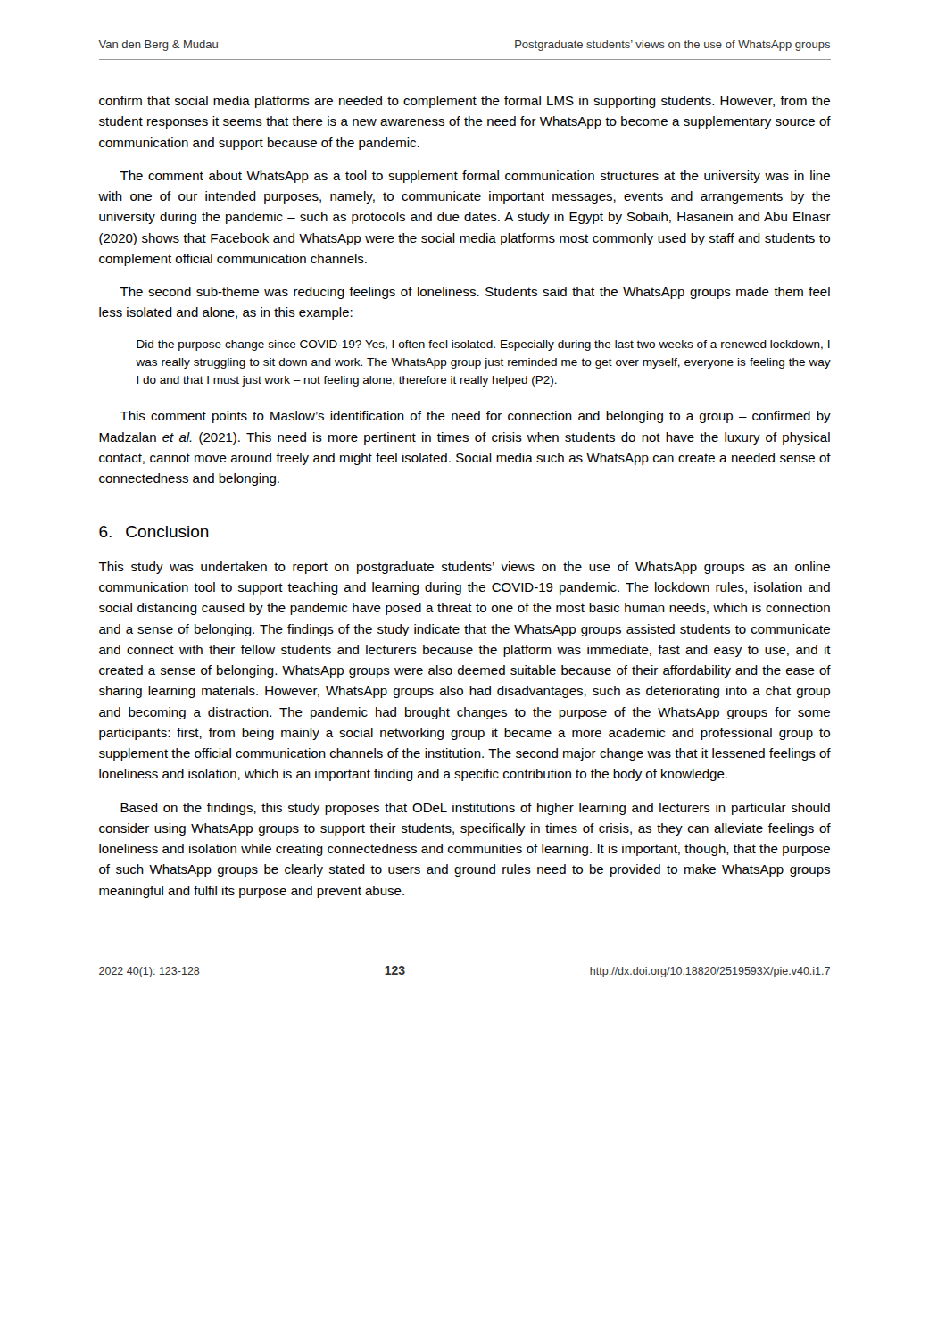Van den Berg & Mudau Postgraduate students’ views on the use of WhatsApp groups
confirm that social media platforms are needed to complement the formal LMS in supporting students. However, from the student responses it seems that there is a new awareness of the need for WhatsApp to become a supplementary source of communication and support because of the pandemic.
The comment about WhatsApp as a tool to supplement formal communication structures at the university was in line with one of our intended purposes, namely, to communicate important messages, events and arrangements by the university during the pandemic – such as protocols and due dates. A study in Egypt by Sobaih, Hasanein and Abu Elnasr (2020) shows that Facebook and WhatsApp were the social media platforms most commonly used by staff and students to complement official communication channels.
The second sub-theme was reducing feelings of loneliness. Students said that the WhatsApp groups made them feel less isolated and alone, as in this example:
Did the purpose change since COVID-19? Yes, I often feel isolated. Especially during the last two weeks of a renewed lockdown, I was really struggling to sit down and work. The WhatsApp group just reminded me to get over myself, everyone is feeling the way I do and that I must just work – not feeling alone, therefore it really helped (P2).
This comment points to Maslow’s identification of the need for connection and belonging to a group – confirmed by Madzalan et al. (2021). This need is more pertinent in times of crisis when students do not have the luxury of physical contact, cannot move around freely and might feel isolated. Social media such as WhatsApp can create a needed sense of connectedness and belonging.
6. Conclusion
This study was undertaken to report on postgraduate students’ views on the use of WhatsApp groups as an online communication tool to support teaching and learning during the COVID-19 pandemic. The lockdown rules, isolation and social distancing caused by the pandemic have posed a threat to one of the most basic human needs, which is connection and a sense of belonging. The findings of the study indicate that the WhatsApp groups assisted students to communicate and connect with their fellow students and lecturers because the platform was immediate, fast and easy to use, and it created a sense of belonging. WhatsApp groups were also deemed suitable because of their affordability and the ease of sharing learning materials. However, WhatsApp groups also had disadvantages, such as deteriorating into a chat group and becoming a distraction. The pandemic had brought changes to the purpose of the WhatsApp groups for some participants: first, from being mainly a social networking group it became a more academic and professional group to supplement the official communication channels of the institution. The second major change was that it lessened feelings of loneliness and isolation, which is an important finding and a specific contribution to the body of knowledge.
Based on the findings, this study proposes that ODeL institutions of higher learning and lecturers in particular should consider using WhatsApp groups to support their students, specifically in times of crisis, as they can alleviate feelings of loneliness and isolation while creating connectedness and communities of learning. It is important, though, that the purpose of such WhatsApp groups be clearly stated to users and ground rules need to be provided to make WhatsApp groups meaningful and fulfil its purpose and prevent abuse.
2022 40(1): 123-128 123 http://dx.doi.org/10.18820/2519593X/pie.v40.i1.7